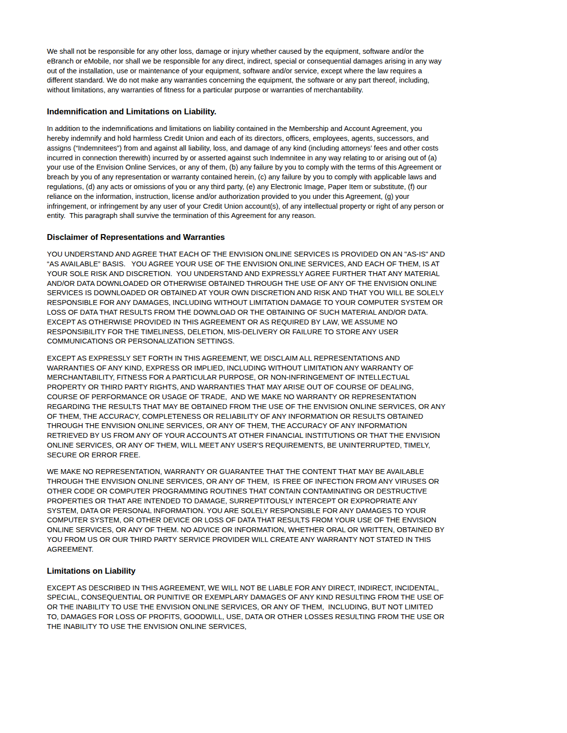We shall not be responsible for any other loss, damage or injury whether caused by the equipment, software and/or the eBranch or eMobile, nor shall we be responsible for any direct, indirect, special or consequential damages arising in any way out of the installation, use or maintenance of your equipment, software and/or service, except where the law requires a different standard. We do not make any warranties concerning the equipment, the software or any part thereof, including, without limitations, any warranties of fitness for a particular purpose or warranties of merchantability.
Indemnification and Limitations on Liability.
In addition to the indemnifications and limitations on liability contained in the Membership and Account Agreement, you hereby indemnify and hold harmless Credit Union and each of its directors, officers, employees, agents, successors, and assigns (“Indemnitees”) from and against all liability, loss, and damage of any kind (including attorneys’ fees and other costs incurred in connection therewith) incurred by or asserted against such Indemnitee in any way relating to or arising out of (a) your use of the Envision Online Services, or any of them, (b) any failure by you to comply with the terms of this Agreement or breach by you of any representation or warranty contained herein, (c) any failure by you to comply with applicable laws and regulations, (d) any acts or omissions of you or any third party, (e) any Electronic Image, Paper Item or substitute, (f) our reliance on the information, instruction, license and/or authorization provided to you under this Agreement, (g) your infringement, or infringement by any user of your Credit Union account(s), of any intellectual property or right of any person or entity. This paragraph shall survive the termination of this Agreement for any reason.
Disclaimer of Representations and Warranties
YOU UNDERSTAND AND AGREE THAT EACH OF THE ENVISION ONLINE SERVICES IS PROVIDED ON AN "AS-IS" AND “AS AVAILABLE” BASIS. YOU AGREE YOUR USE OF THE ENVISION ONLINE SERVICES, AND EACH OF THEM, IS AT YOUR SOLE RISK AND DISCRETION. YOU UNDERSTAND AND EXPRESSLY AGREE FURTHER THAT ANY MATERIAL AND/OR DATA DOWNLOADED OR OTHERWISE OBTAINED THROUGH THE USE OF ANY OF THE ENVISION ONLINE SERVICES IS DOWNLOADED OR OBTAINED AT YOUR OWN DISCRETION AND RISK AND THAT YOU WILL BE SOLELY RESPONSIBLE FOR ANY DAMAGES, INCLUDING WITHOUT LIMITATION DAMAGE TO YOUR COMPUTER SYSTEM OR LOSS OF DATA THAT RESULTS FROM THE DOWNLOAD OR THE OBTAINING OF SUCH MATERIAL AND/OR DATA. EXCEPT AS OTHERWISE PROVIDED IN THIS AGREEMENT OR AS REQUIRED BY LAW, WE ASSUME NO RESPONSIBILITY FOR THE TIMELINESS, DELETION, MIS-DELIVERY OR FAILURE TO STORE ANY USER COMMUNICATIONS OR PERSONALIZATION SETTINGS.
EXCEPT AS EXPRESSLY SET FORTH IN THIS AGREEMENT, WE DISCLAIM ALL REPRESENTATIONS AND WARRANTIES OF ANY KIND, EXPRESS OR IMPLIED, INCLUDING WITHOUT LIMITATION ANY WARRANTY OF MERCHANTABILITY, FITNESS FOR A PARTICULAR PURPOSE, OR NON-INFRINGEMENT OF INTELLECTUAL PROPERTY OR THIRD PARTY RIGHTS, AND WARRANTIES THAT MAY ARISE OUT OF COURSE OF DEALING, COURSE OF PERFORMANCE OR USAGE OF TRADE, AND WE MAKE NO WARRANTY OR REPRESENTATION REGARDING THE RESULTS THAT MAY BE OBTAINED FROM THE USE OF THE ENVISION ONLINE SERVICES, OR ANY OF THEM, THE ACCURACY, COMPLETENESS OR RELIABILITY OF ANY INFORMATION OR RESULTS OBTAINED THROUGH THE ENVISION ONLINE SERVICES, OR ANY OF THEM, THE ACCURACY OF ANY INFORMATION RETRIEVED BY US FROM ANY OF YOUR ACCOUNTS AT OTHER FINANCIAL INSTITUTIONS OR THAT THE ENVISION ONLINE SERVICES, OR ANY OF THEM, WILL MEET ANY USER’S REQUIREMENTS, BE UNINTERRUPTED, TIMELY, SECURE OR ERROR FREE.
WE MAKE NO REPRESENTATION, WARRANTY OR GUARANTEE THAT THE CONTENT THAT MAY BE AVAILABLE THROUGH THE ENVISION ONLINE SERVICES, OR ANY OF THEM, IS FREE OF INFECTION FROM ANY VIRUSES OR OTHER CODE OR COMPUTER PROGRAMMING ROUTINES THAT CONTAIN CONTAMINATING OR DESTRUCTIVE PROPERTIES OR THAT ARE INTENDED TO DAMAGE, SURREPTITOUSLY INTERCEPT OR EXPROPRIATE ANY SYSTEM, DATA OR PERSONAL INFORMATION. YOU ARE SOLELY RESPONSIBLE FOR ANY DAMAGES TO YOUR COMPUTER SYSTEM, OR OTHER DEVICE OR LOSS OF DATA THAT RESULTS FROM YOUR USE OF THE ENVISION ONLINE SERVICES, OR ANY OF THEM. NO ADVICE OR INFORMATION, WHETHER ORAL OR WRITTEN, OBTAINED BY YOU FROM US OR OUR THIRD PARTY SERVICE PROVIDER WILL CREATE ANY WARRANTY NOT STATED IN THIS AGREEMENT.
Limitations on Liability
EXCEPT AS DESCRIBED IN THIS AGREEMENT, WE WILL NOT BE LIABLE FOR ANY DIRECT, INDIRECT, INCIDENTAL, SPECIAL, CONSEQUENTIAL OR PUNITIVE OR EXEMPLARY DAMAGES OF ANY KIND RESULTING FROM THE USE OF OR THE INABILITY TO USE THE ENVISION ONLINE SERVICES, OR ANY OF THEM, INCLUDING, BUT NOT LIMITED TO, DAMAGES FOR LOSS OF PROFITS, GOODWILL, USE, DATA OR OTHER LOSSES RESULTING FROM THE USE OR THE INABILITY TO USE THE ENVISION ONLINE SERVICES,